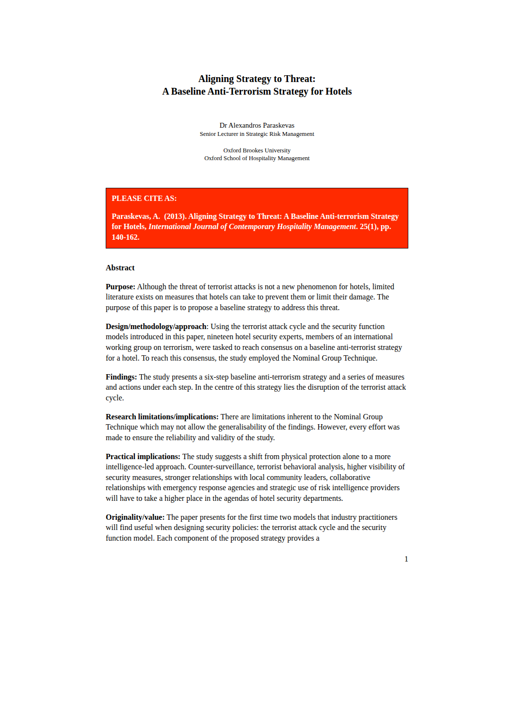Aligning Strategy to Threat:
A Baseline Anti-Terrorism Strategy for Hotels
Dr Alexandros Paraskevas
Senior Lecturer in Strategic Risk Management
Oxford Brookes University
Oxford School of Hospitality Management
PLEASE CITE AS:
Paraskevas, A. (2013). Aligning Strategy to Threat: A Baseline Anti-terrorism Strategy for Hotels, International Journal of Contemporary Hospitality Management. 25(1), pp. 140-162.
Abstract
Purpose: Although the threat of terrorist attacks is not a new phenomenon for hotels, limited literature exists on measures that hotels can take to prevent them or limit their damage. The purpose of this paper is to propose a baseline strategy to address this threat.
Design/methodology/approach: Using the terrorist attack cycle and the security function models introduced in this paper, nineteen hotel security experts, members of an international working group on terrorism, were tasked to reach consensus on a baseline anti-terrorist strategy for a hotel. To reach this consensus, the study employed the Nominal Group Technique.
Findings: The study presents a six-step baseline anti-terrorism strategy and a series of measures and actions under each step. In the centre of this strategy lies the disruption of the terrorist attack cycle.
Research limitations/implications: There are limitations inherent to the Nominal Group Technique which may not allow the generalisability of the findings. However, every effort was made to ensure the reliability and validity of the study.
Practical implications: The study suggests a shift from physical protection alone to a more intelligence-led approach. Counter-surveillance, terrorist behavioral analysis, higher visibility of security measures, stronger relationships with local community leaders, collaborative relationships with emergency response agencies and strategic use of risk intelligence providers will have to take a higher place in the agendas of hotel security departments.
Originality/value: The paper presents for the first time two models that industry practitioners will find useful when designing security policies: the terrorist attack cycle and the security function model. Each component of the proposed strategy provides a
1